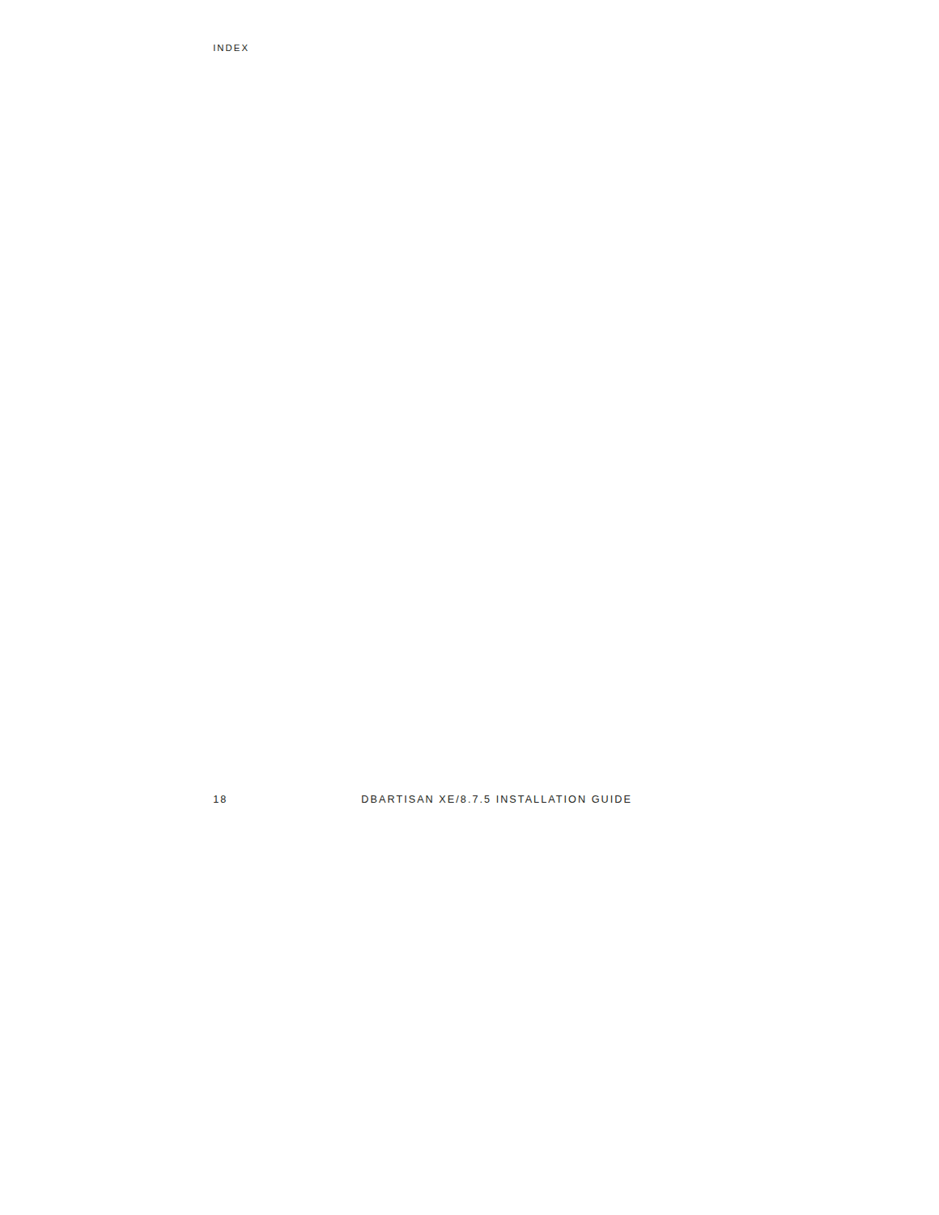Index
18
DBArtisan XE/8.7.5 Installation Guide